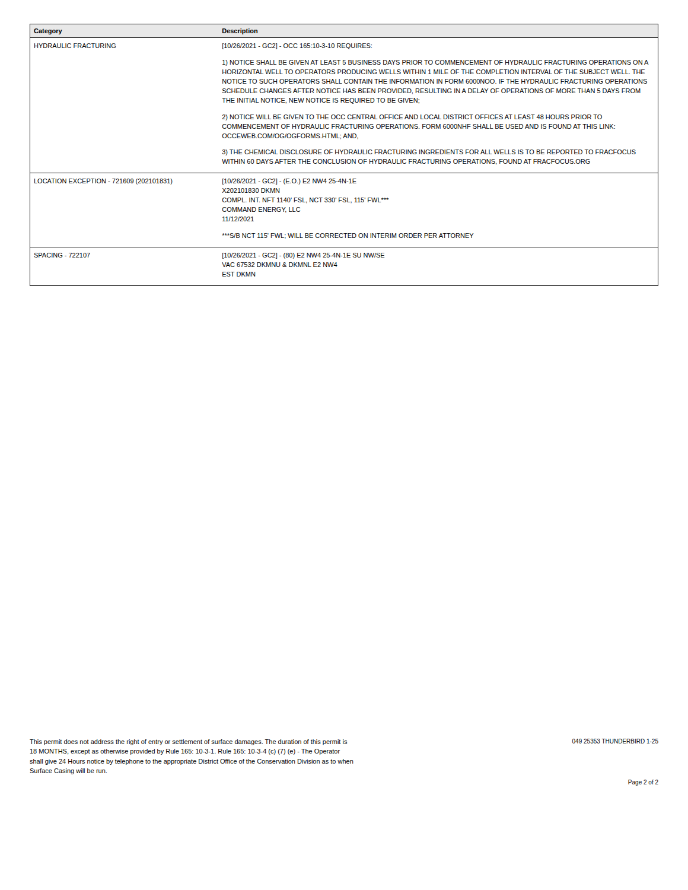| Category | Description |
| --- | --- |
| HYDRAULIC FRACTURING | [10/26/2021 - GC2] - OCC 165:10-3-10 REQUIRES: 1) NOTICE SHALL BE GIVEN AT LEAST 5 BUSINESS DAYS PRIOR TO COMMENCEMENT OF HYDRAULIC FRACTURING OPERATIONS ON A HORIZONTAL WELL TO OPERATORS PRODUCING WELLS WITHIN 1 MILE OF THE COMPLETION INTERVAL OF THE SUBJECT WELL. THE NOTICE TO SUCH OPERATORS SHALL CONTAIN THE INFORMATION IN FORM 6000NOO. IF THE HYDRAULIC FRACTURING OPERATIONS SCHEDULE CHANGES AFTER NOTICE HAS BEEN PROVIDED, RESULTING IN A DELAY OF OPERATIONS OF MORE THAN 5 DAYS FROM THE INITIAL NOTICE, NEW NOTICE IS REQUIRED TO BE GIVEN; 2) NOTICE WILL BE GIVEN TO THE OCC CENTRAL OFFICE AND LOCAL DISTRICT OFFICES AT LEAST 48 HOURS PRIOR TO COMMENCEMENT OF HYDRAULIC FRACTURING OPERATIONS. FORM 6000NHF SHALL BE USED AND IS FOUND AT THIS LINK: OCCEWEB.COM/OG/OGFORMS.HTML; AND, 3) THE CHEMICAL DISCLOSURE OF HYDRAULIC FRACTURING INGREDIENTS FOR ALL WELLS IS TO BE REPORTED TO FRACFOCUS WITHIN 60 DAYS AFTER THE CONCLUSION OF HYDRAULIC FRACTURING OPERATIONS, FOUND AT FRACFOCUS.ORG |
| LOCATION EXCEPTION - 721609 (202101831) | [10/26/2021 - GC2] - (E.O.) E2 NW4 25-4N-1E X202101830 DKMN COMPL. INT. NFT 1140' FSL, NCT 330' FSL, 115' FWL*** COMMAND ENERGY, LLC 11/12/2021 ***S/B NCT 115' FWL; WILL BE CORRECTED ON INTERIM ORDER PER ATTORNEY |
| SPACING - 722107 | [10/26/2021 - GC2] - (80) E2 NW4 25-4N-1E SU NW/SE VAC 67532 DKMNU & DKMNL E2 NW4 EST DKMN |
This permit does not address the right of entry or settlement of surface damages. The duration of this permit is
18 MONTHS, except as otherwise provided by Rule 165: 10-3-1. Rule 165: 10-3-4 (c) (7) (e) - The Operator
shall give 24 Hours notice by telephone to the appropriate District Office of the Conservation Division as to when
Surface Casing will be run.
049 25353 THUNDERBIRD 1-25
Page 2 of 2